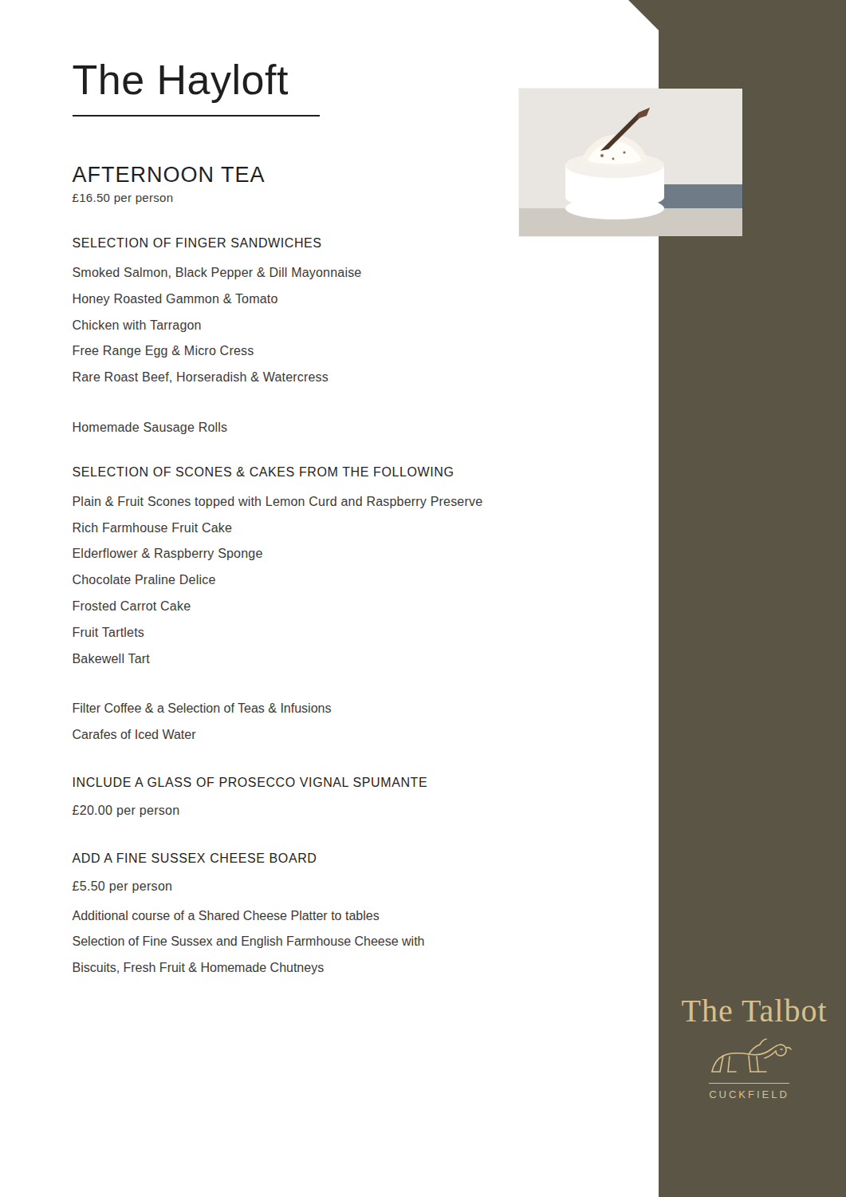The Hayloft
AFTERNOON TEA
£16.50 per person
SELECTION OF FINGER SANDWICHES
Smoked Salmon, Black Pepper & Dill Mayonnaise
Honey Roasted Gammon & Tomato
Chicken with Tarragon
Free Range Egg & Micro Cress
Rare Roast Beef, Horseradish & Watercress
Homemade Sausage Rolls
SELECTION OF SCONES & CAKES FROM THE FOLLOWING
Plain & Fruit Scones topped with Lemon Curd and Raspberry Preserve
Rich Farmhouse Fruit Cake
Elderflower & Raspberry Sponge
Chocolate Praline Delice
Frosted Carrot Cake
Fruit Tartlets
Bakewell Tart
Filter Coffee & a Selection of Teas & Infusions
Carafes of Iced Water
INCLUDE A GLASS OF PROSECCO VIGNAL SPUMANTE
£20.00 per person
ADD A FINE SUSSEX CHEESE BOARD
£5.50 per person
Additional course of a Shared Cheese Platter to tables
Selection of Fine Sussex and English Farmhouse Cheese with
Biscuits, Fresh Fruit & Homemade Chutneys
The Talbot
CUCKFIELD